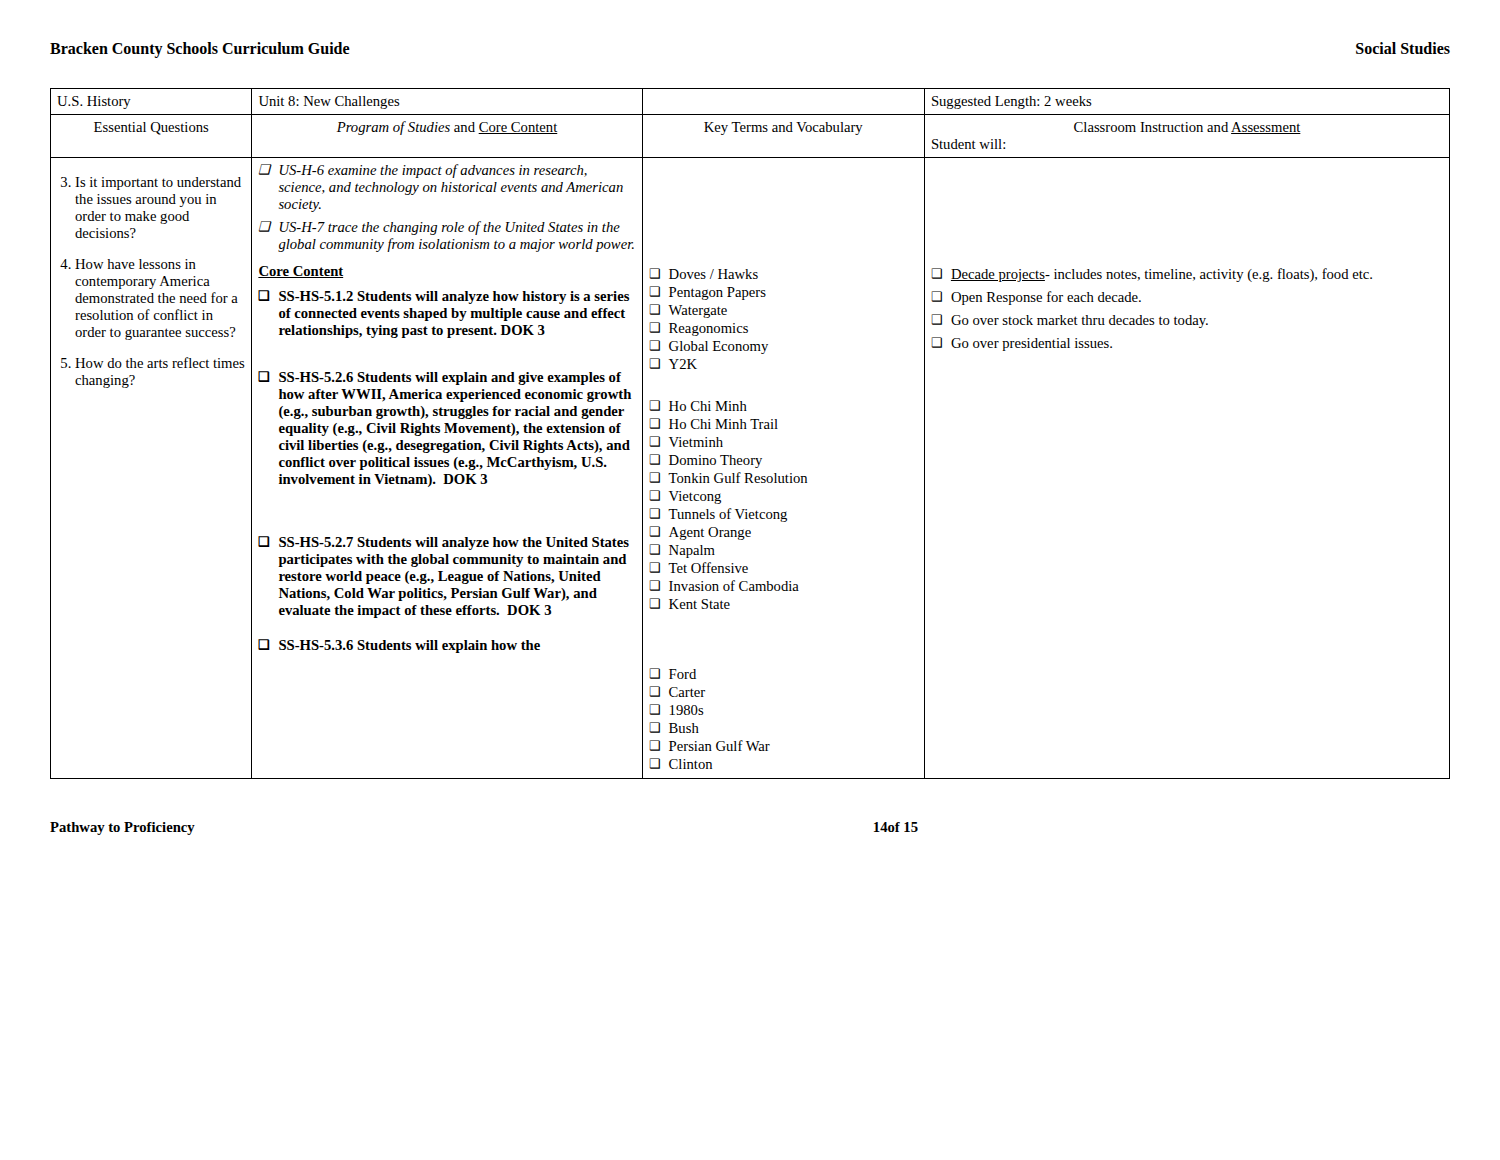Bracken County Schools Curriculum Guide
Social Studies
| U.S. History | Unit 8: New Challenges | | Suggested Length: 2 weeks |
| Essential Questions | Program of Studies and Core Content | Key Terms and Vocabulary | Classroom Instruction and Assessment Student will: |
| Is it important to understand the issues around you in order to make good decisions? How have lessons in contemporary America demonstrated the need for a resolution of conflict in order to guarantee success? How do the arts reflect times changing? | US-H-6 examine the impact of advances in research, science, and technology on historical events and American society. US-H-7 trace the changing role of the United States in the global community from isolationism to a major world power. Core Content SS-HS-5.1.2 Students will analyze how history is a series of connected events shaped by multiple cause and effect relationships, tying past to present. DOK 3 SS-HS-5.2.6 Students will explain and give examples of how after WWII, America experienced economic growth (e.g., suburban growth), struggles for racial and gender equality (e.g., Civil Rights Movement), the extension of civil liberties (e.g., desegregation, Civil Rights Acts), and conflict over political issues (e.g., McCarthyism, U.S. involvement in Vietnam). DOK 3 SS-HS-5.2.7 Students will analyze how the United States participates with the global community to maintain and restore world peace (e.g., League of Nations, United Nations, Cold War politics, Persian Gulf War), and evaluate the impact of these efforts. DOK 3 SS-HS-5.3.6 Students will explain how the | Doves / Hawks Pentagon Papers Watergate Reagonomics Global Economy Y2K Ho Chi Minh Ho Chi Minh Trail Vietminh Domino Theory Tonkin Gulf Resolution Vietcong Tunnels of Vietcong Agent Orange Napalm Tet Offensive Invasion of Cambodia Kent State Ford Carter 1980s Bush Persian Gulf War Clinton | Decade projects - includes notes, timeline, activity (e.g. floats), food etc. Open Response for each decade. Go over stock market thru decades to today. Go over presidential issues. |
Pathway to Proficiency
14of 15